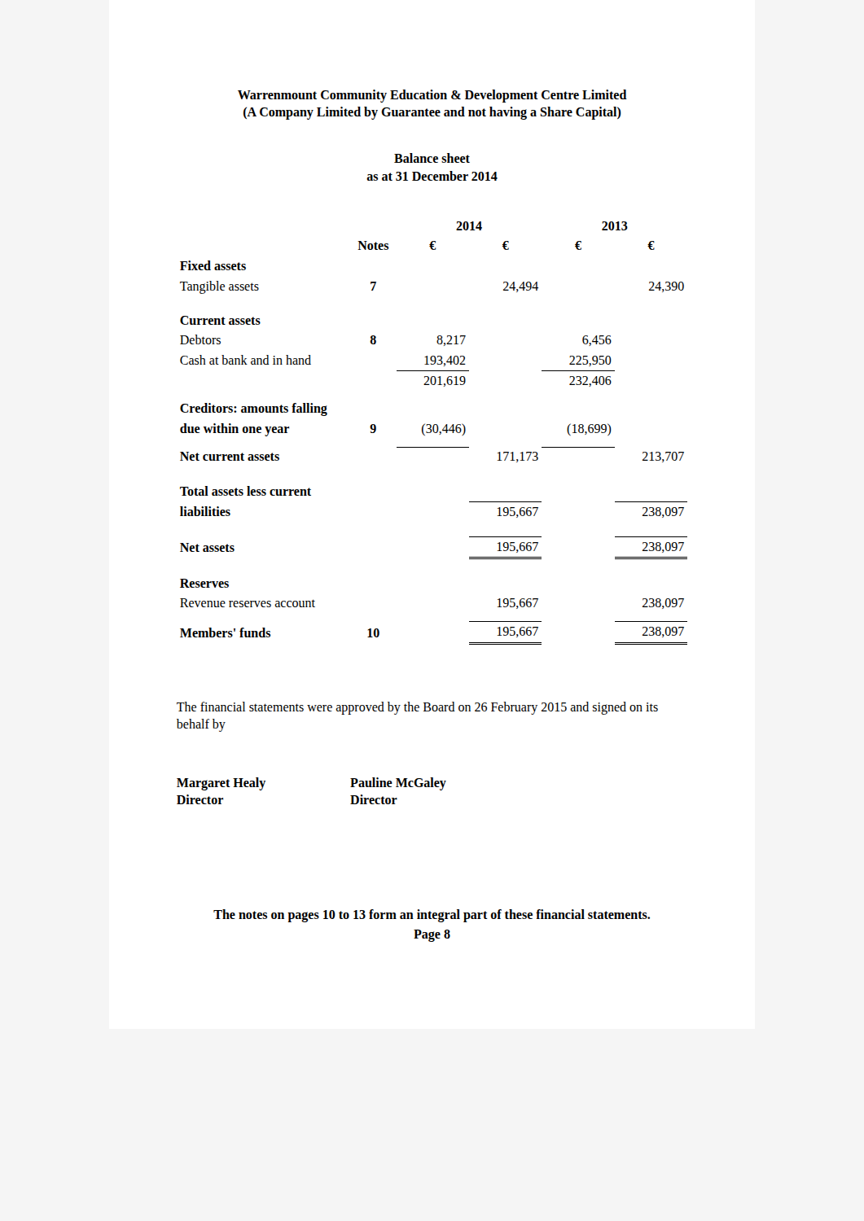Warrenmount Community Education & Development Centre Limited
(A Company Limited by Guarantee and not having a Share Capital)
Balance sheet
as at 31 December 2014
| | | 2014 | 2013 |
| --- | --- | --- | --- |
| | Notes | € | € | € | € |
| Fixed assets | | | | | |
| Tangible assets | 7 | | 24,494 | | 24,390 |
| Current assets | | | | | |
| Debtors | 8 | 8,217 | | 6,456 | |
| Cash at bank and in hand | | 193,402 | | 225,950 | |
| | | 201,619 | | 232,406 | |
| Creditors: amounts falling | | | | | |
| due within one year | 9 | (30,446) | | (18,699) | |
| Net current assets | | | 171,173 | | 213,707 |
| Total assets less current | | | | | |
| liabilities | | | 195,667 | | 238,097 |
| Net assets | | | 195,667 | | 238,097 |
| Reserves | | | | | |
| Revenue reserves account | | | 195,667 | | 238,097 |
| Members' funds | 10 | | 195,667 | | 238,097 |
The financial statements were approved by the Board on 26 February 2015 and signed on its behalf by
| Margaret Healy | Pauline McGaley |
| Director | Director |
The notes on pages 10 to 13 form an integral part of these financial statements.
Page 8